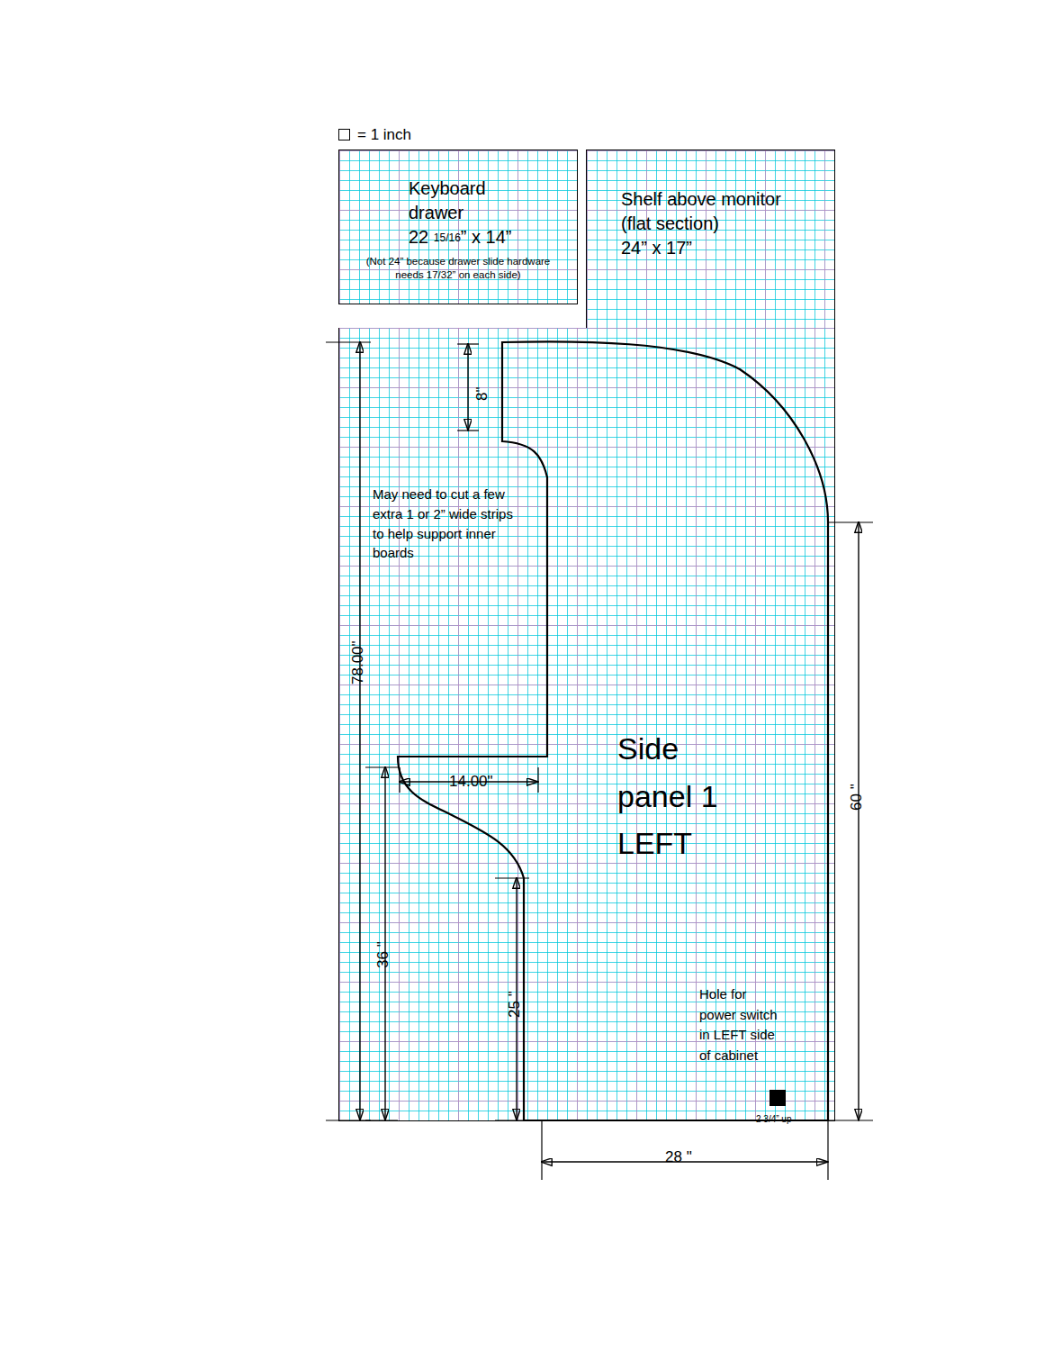= 1 inch
Keyboard
drawer
22 15/16” x 14”
(Not 24” because drawer slide hardware
needs 17/32” on each side)
Shelf above monitor
(flat section)
24” x 17”
May need to cut a few
extra 1 or 2” wide strips
to help support inner
boards
Side
panel 1
LEFT
Hole for
power switch
in LEFT side
of cabinet
2 3/4” up
78.00"
60 "
36 "
25 "
8"
14.00"
28 "